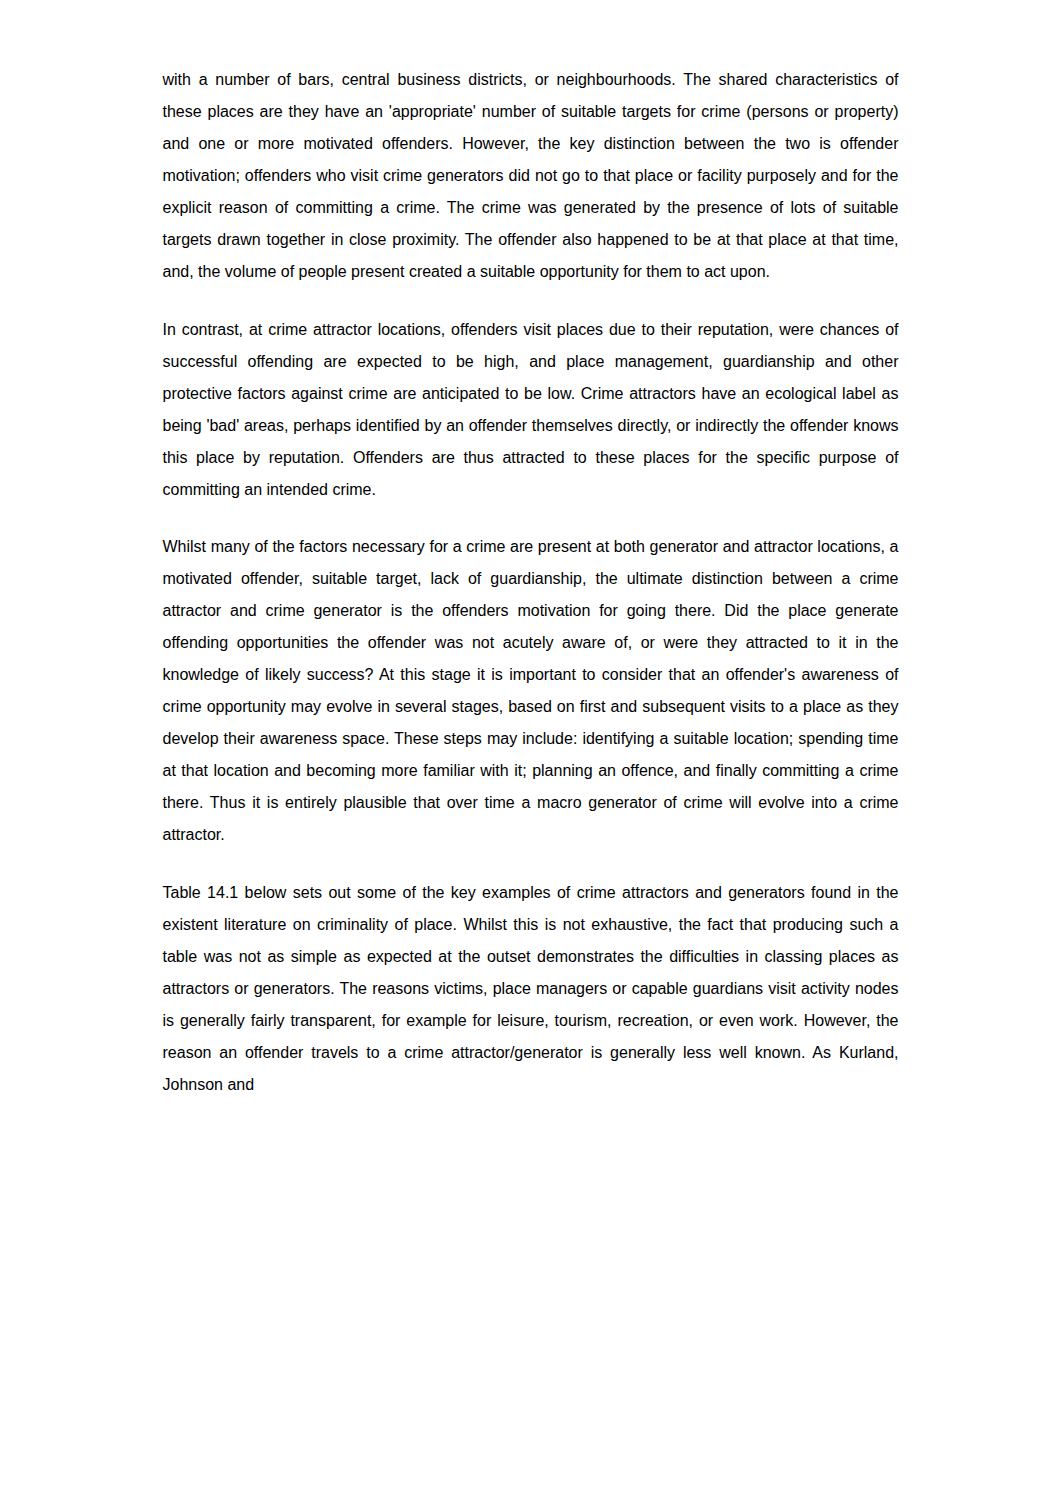with a number of bars, central business districts, or neighbourhoods. The shared characteristics of these places are they have an 'appropriate' number of suitable targets for crime (persons or property) and one or more motivated offenders. However, the key distinction between the two is offender motivation; offenders who visit crime generators did not go to that place or facility purposely and for the explicit reason of committing a crime. The crime was generated by the presence of lots of suitable targets drawn together in close proximity. The offender also happened to be at that place at that time, and, the volume of people present created a suitable opportunity for them to act upon.
In contrast, at crime attractor locations, offenders visit places due to their reputation, were chances of successful offending are expected to be high, and place management, guardianship and other protective factors against crime are anticipated to be low. Crime attractors have an ecological label as being 'bad' areas, perhaps identified by an offender themselves directly, or indirectly the offender knows this place by reputation. Offenders are thus attracted to these places for the specific purpose of committing an intended crime.
Whilst many of the factors necessary for a crime are present at both generator and attractor locations, a motivated offender, suitable target, lack of guardianship, the ultimate distinction between a crime attractor and crime generator is the offenders motivation for going there. Did the place generate offending opportunities the offender was not acutely aware of, or were they attracted to it in the knowledge of likely success? At this stage it is important to consider that an offender's awareness of crime opportunity may evolve in several stages, based on first and subsequent visits to a place as they develop their awareness space. These steps may include: identifying a suitable location; spending time at that location and becoming more familiar with it; planning an offence, and finally committing a crime there. Thus it is entirely plausible that over time a macro generator of crime will evolve into a crime attractor.
Table 14.1 below sets out some of the key examples of crime attractors and generators found in the existent literature on criminality of place. Whilst this is not exhaustive, the fact that producing such a table was not as simple as expected at the outset demonstrates the difficulties in classing places as attractors or generators. The reasons victims, place managers or capable guardians visit activity nodes is generally fairly transparent, for example for leisure, tourism, recreation, or even work. However, the reason an offender travels to a crime attractor/generator is generally less well known. As Kurland, Johnson and